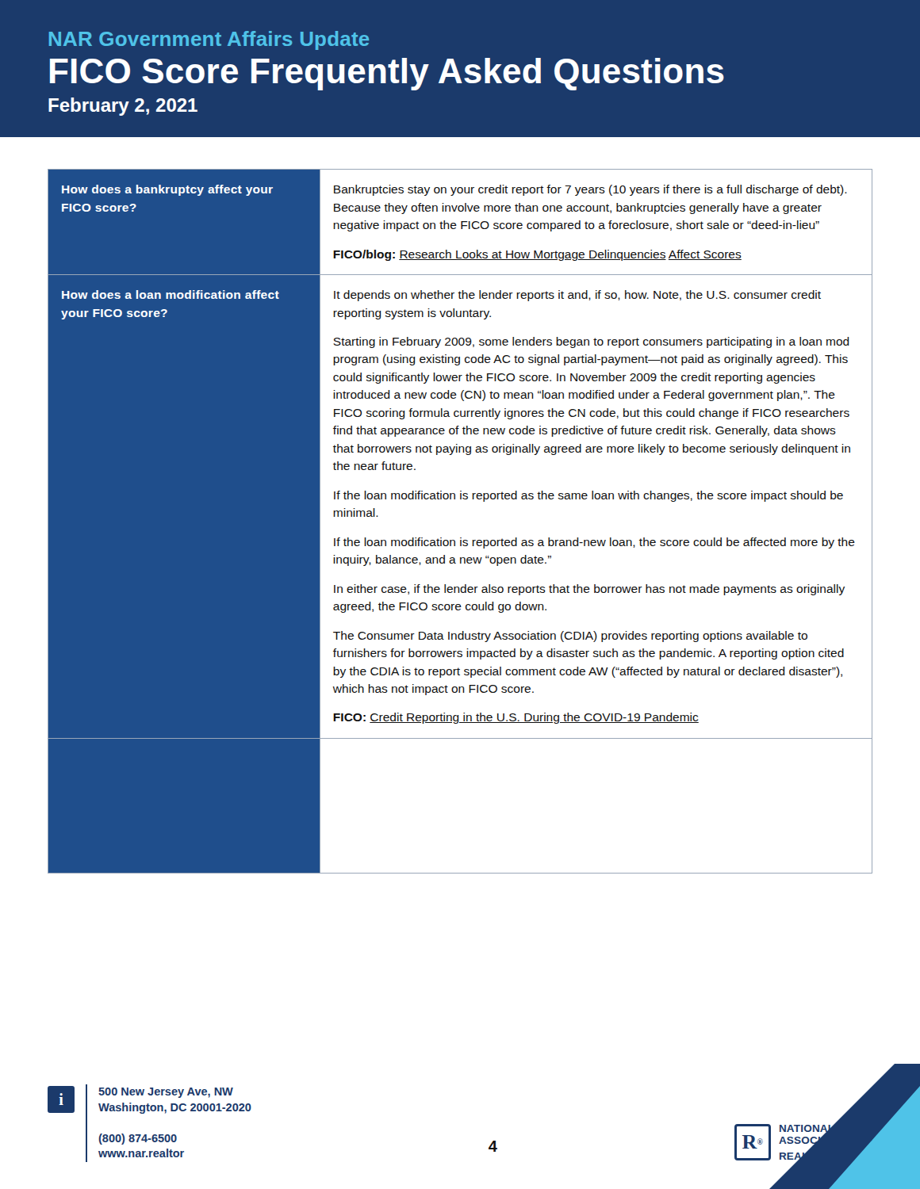NAR Government Affairs Update
FICO Score Frequently Asked Questions
February 2, 2021
| How does a bankruptcy affect your FICO score? | Bankruptcies stay on your credit report for 7 years (10 years if there is a full discharge of debt). Because they often involve more than one account, bankruptcies generally have a greater negative impact on the FICO score compared to a foreclosure, short sale or “deed-in-lieu” FICO/blog: Research Looks at How Mortgage Delinquencies Affect Scores |
| How does a loan modification affect your FICO score? | It depends on whether the lender reports it and, if so, how. Note, the U.S. consumer credit reporting system is voluntary. Starting in February 2009, some lenders began to report consumers participating in a loan mod program (using existing code AC to signal partial-payment—not paid as originally agreed). This could significantly lower the FICO score. In November 2009 the credit reporting agencies introduced a new code (CN) to mean “loan modified under a Federal government plan,”. The FICO scoring formula currently ignores the CN code, but this could change if FICO researchers find that appearance of the new code is predictive of future credit risk. Generally, data shows that borrowers not paying as originally agreed are more likely to become seriously delinquent in the near future. If the loan modification is reported as the same loan with changes, the score impact should be minimal. If the loan modification is reported as a brand-new loan, the score could be affected more by the inquiry, balance, and a new “open date.” In either case, if the lender also reports that the borrower has not made payments as originally agreed, the FICO score could go down. The Consumer Data Industry Association (CDIA) provides reporting options available to furnishers for borrowers impacted by a disaster such as the pandemic. A reporting option cited by the CDIA is to report special comment code AW (“affected by natural or declared disaster”), which has not impact on FICO score. FICO: Credit Reporting in the U.S. During the COVID-19 Pandemic |
i
500 New Jersey Ave, NW
Washington, DC 20001-2020
(800) 874-6500
www.nar.realtor
4
R®
NATIONAL
ASSOCIATION OF
REALTORS®